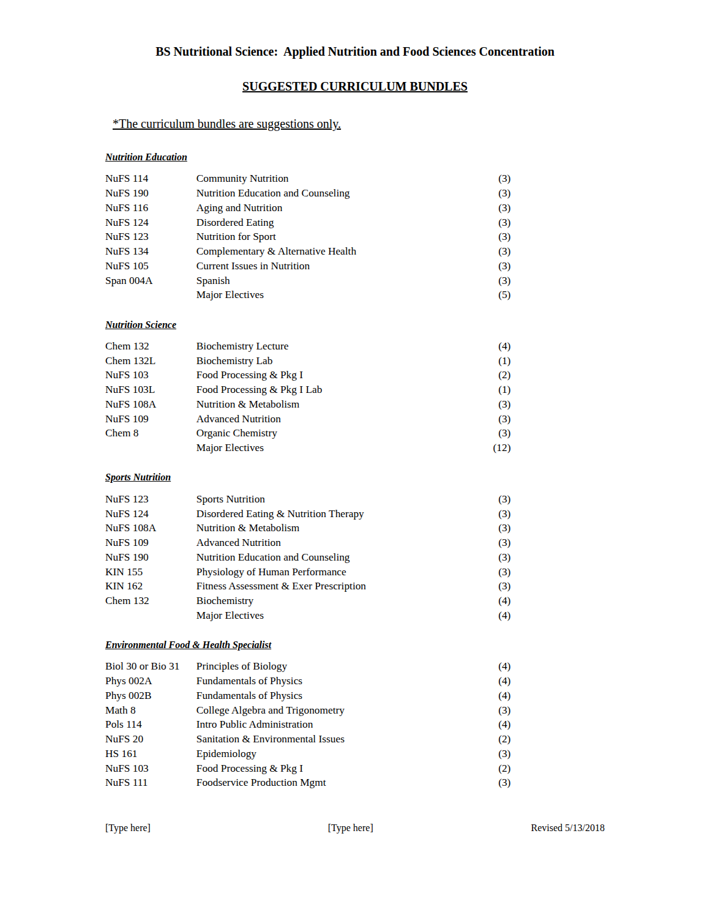BS Nutritional Science: Applied Nutrition and Food Sciences Concentration
SUGGESTED CURRICULUM BUNDLES
*The curriculum bundles are suggestions only.
Nutrition Education
| NuFS 114 | Community Nutrition | (3) |
| NuFS 190 | Nutrition Education and Counseling | (3) |
| NuFS 116 | Aging and Nutrition | (3) |
| NuFS 124 | Disordered Eating | (3) |
| NuFS 123 | Nutrition for Sport | (3) |
| NuFS 134 | Complementary & Alternative Health | (3) |
| NuFS 105 | Current Issues in Nutrition | (3) |
| Span 004A | Spanish | (3) |
| | Major Electives | (5) |
Nutrition Science
| Chem 132 | Biochemistry Lecture | (4) |
| Chem 132L | Biochemistry Lab | (1) |
| NuFS 103 | Food Processing & Pkg I | (2) |
| NuFS 103L | Food Processing & Pkg I Lab | (1) |
| NuFS 108A | Nutrition & Metabolism | (3) |
| NuFS 109 | Advanced Nutrition | (3) |
| Chem 8 | Organic Chemistry | (3) |
| | Major Electives | (12) |
Sports Nutrition
| NuFS 123 | Sports Nutrition | (3) |
| NuFS 124 | Disordered Eating & Nutrition Therapy | (3) |
| NuFS 108A | Nutrition & Metabolism | (3) |
| NuFS 109 | Advanced Nutrition | (3) |
| NuFS 190 | Nutrition Education and Counseling | (3) |
| KIN 155 | Physiology of Human Performance | (3) |
| KIN 162 | Fitness Assessment & Exer Prescription | (3) |
| Chem 132 | Biochemistry | (4) |
| | Major Electives | (4) |
Environmental Food & Health Specialist
| Biol 30 or Bio 31 | Principles of Biology | (4) |
| Phys 002A | Fundamentals of Physics | (4) |
| Phys 002B | Fundamentals of Physics | (4) |
| Math 8 | College Algebra and Trigonometry | (3) |
| Pols 114 | Intro Public Administration | (4) |
| NuFS 20 | Sanitation & Environmental Issues | (2) |
| HS 161 | Epidemiology | (3) |
| NuFS 103 | Food Processing & Pkg I | (2) |
| NuFS 111 | Foodservice Production Mgmt | (3) |
[Type here] [Type here] Revised 5/13/2018